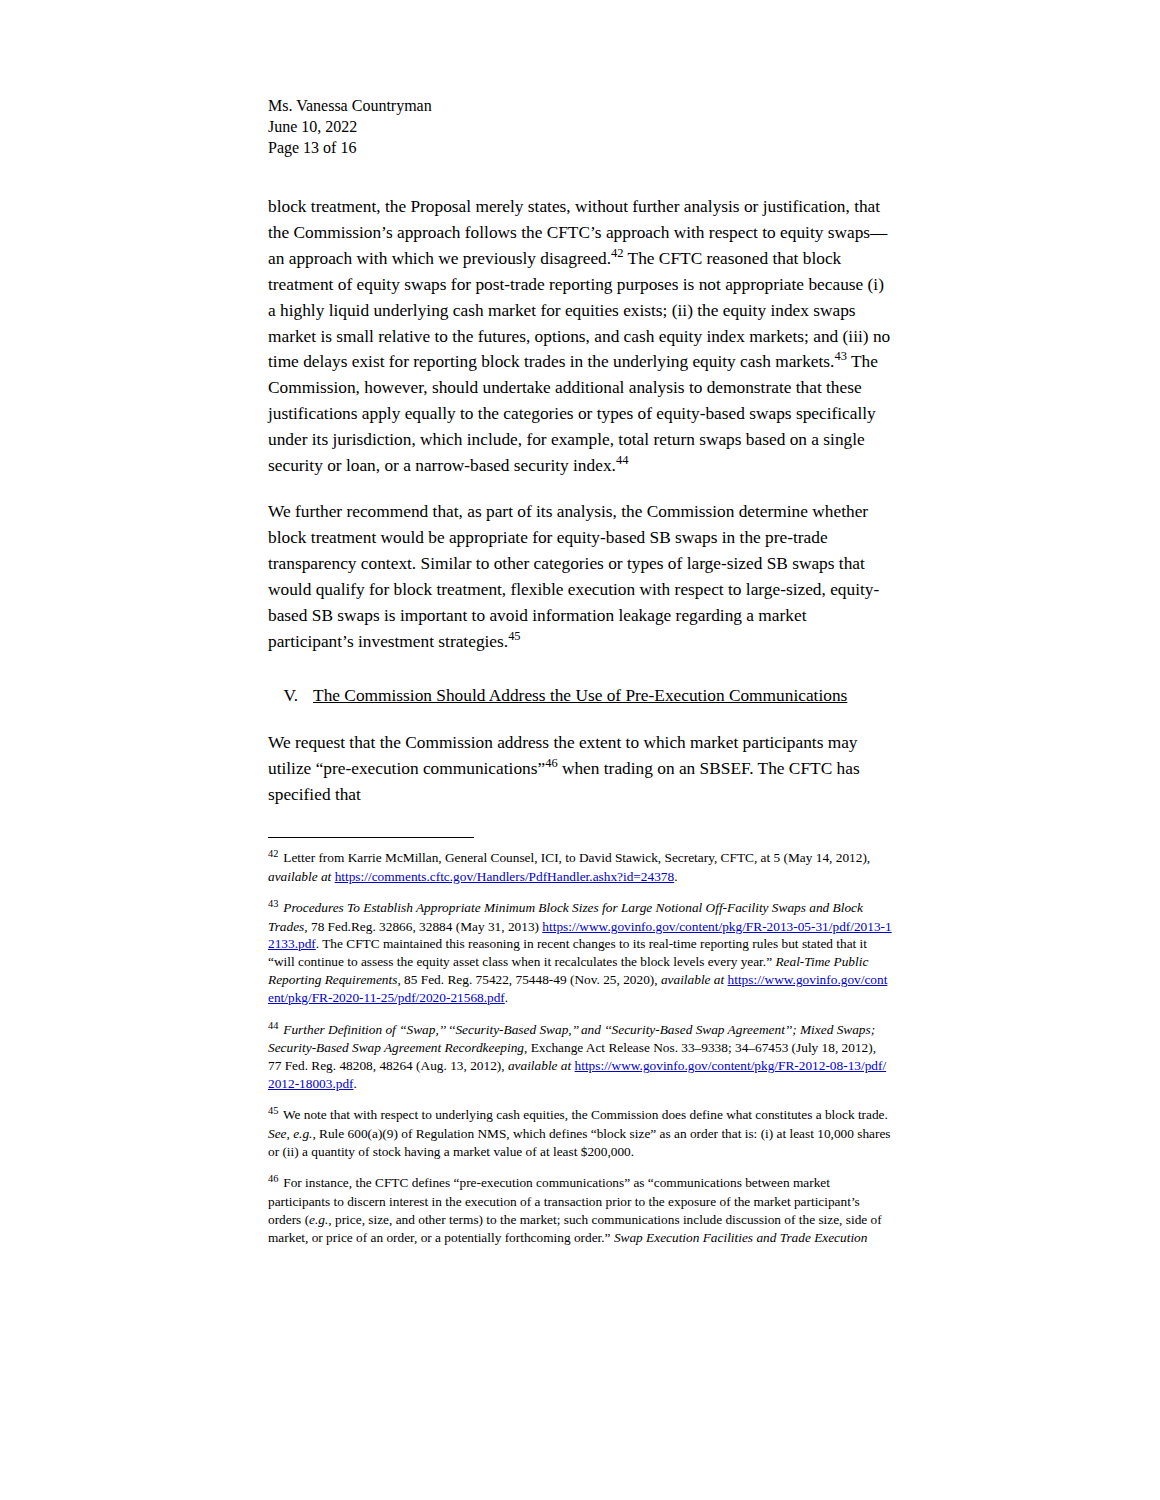Ms. Vanessa Countryman
June 10, 2022
Page 13 of 16
block treatment, the Proposal merely states, without further analysis or justification, that the Commission’s approach follows the CFTC’s approach with respect to equity swaps—an approach with which we previously disagreed.42 The CFTC reasoned that block treatment of equity swaps for post-trade reporting purposes is not appropriate because (i) a highly liquid underlying cash market for equities exists; (ii) the equity index swaps market is small relative to the futures, options, and cash equity index markets; and (iii) no time delays exist for reporting block trades in the underlying equity cash markets.43 The Commission, however, should undertake additional analysis to demonstrate that these justifications apply equally to the categories or types of equity-based swaps specifically under its jurisdiction, which include, for example, total return swaps based on a single security or loan, or a narrow-based security index.44
We further recommend that, as part of its analysis, the Commission determine whether block treatment would be appropriate for equity-based SB swaps in the pre-trade transparency context. Similar to other categories or types of large-sized SB swaps that would qualify for block treatment, flexible execution with respect to large-sized, equity-based SB swaps is important to avoid information leakage regarding a market participant’s investment strategies.45
V. The Commission Should Address the Use of Pre-Execution Communications
We request that the Commission address the extent to which market participants may utilize “pre-execution communications”46 when trading on an SBSEF. The CFTC has specified that
42 Letter from Karrie McMillan, General Counsel, ICI, to David Stawick, Secretary, CFTC, at 5 (May 14, 2012), available at https://comments.cftc.gov/Handlers/PdfHandler.ashx?id=24378.
43 Procedures To Establish Appropriate Minimum Block Sizes for Large Notional Off-Facility Swaps and Block Trades, 78 Fed.Reg. 32866, 32884 (May 31, 2013) https://www.govinfo.gov/content/pkg/FR-2013-05-31/pdf/2013-12133.pdf. The CFTC maintained this reasoning in recent changes to its real-time reporting rules but stated that it “will continue to assess the equity asset class when it recalculates the block levels every year.” Real-Time Public Reporting Requirements, 85 Fed. Reg. 75422, 75448-49 (Nov. 25, 2020), available at https://www.govinfo.gov/content/pkg/FR-2020-11-25/pdf/2020-21568.pdf.
44 Further Definition of ‘‘Swap,’’ ‘‘Security-Based Swap,’’ and ‘‘Security-Based Swap Agreement’’; Mixed Swaps; Security-Based Swap Agreement Recordkeeping, Exchange Act Release Nos. 33–9338; 34–67453 (July 18, 2012), 77 Fed. Reg. 48208, 48264 (Aug. 13, 2012), available at https://www.govinfo.gov/content/pkg/FR-2012-08-13/pdf/2012-18003.pdf.
45 We note that with respect to underlying cash equities, the Commission does define what constitutes a block trade. See, e.g., Rule 600(a)(9) of Regulation NMS, which defines “block size” as an order that is: (i) at least 10,000 shares or (ii) a quantity of stock having a market value of at least $200,000.
46 For instance, the CFTC defines “pre-execution communications” as “communications between market participants to discern interest in the execution of a transaction prior to the exposure of the market participant’s orders (e.g., price, size, and other terms) to the market; such communications include discussion of the size, side of market, or price of an order, or a potentially forthcoming order.” Swap Execution Facilities and Trade Execution